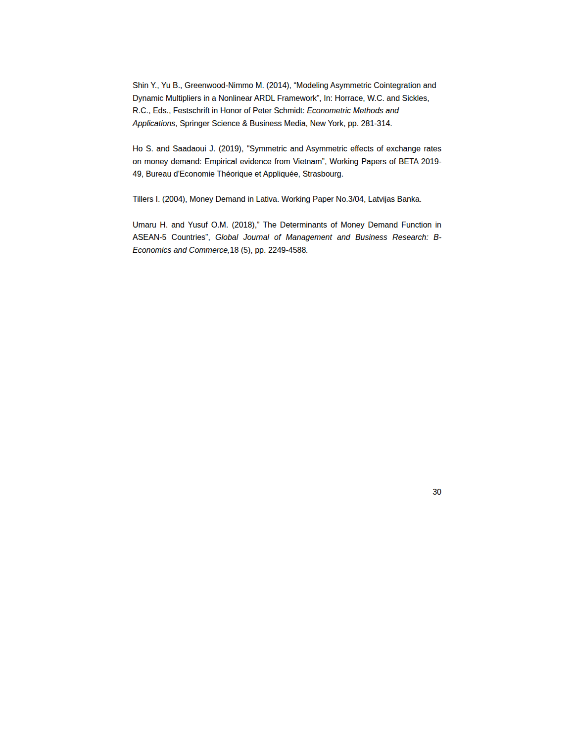Shin Y., Yu B., Greenwood-Nimmo M. (2014), “Modeling Asymmetric Cointegration and Dynamic Multipliers in a Nonlinear ARDL Framework”, In: Horrace, W.C. and Sickles, R.C., Eds., Festschrift in Honor of Peter Schmidt: Econometric Methods and Applications, Springer Science & Business Media, New York, pp. 281-314.
Ho S. and Saadaoui J. (2019), "Symmetric and Asymmetric effects of exchange rates on money demand: Empirical evidence from Vietnam”, Working Papers of BETA 2019-49, Bureau d'Economie Théorique et Appliquée, Strasbourg.
Tillers I. (2004), Money Demand in Lativa. Working Paper No.3/04, Latvijas Banka.
Umaru H. and Yusuf O.M. (2018),” The Determinants of Money Demand Function in ASEAN-5 Countries”, Global Journal of Management and Business Research: B-Economics and Commerce, 18 (5), pp. 2249-4588.
30